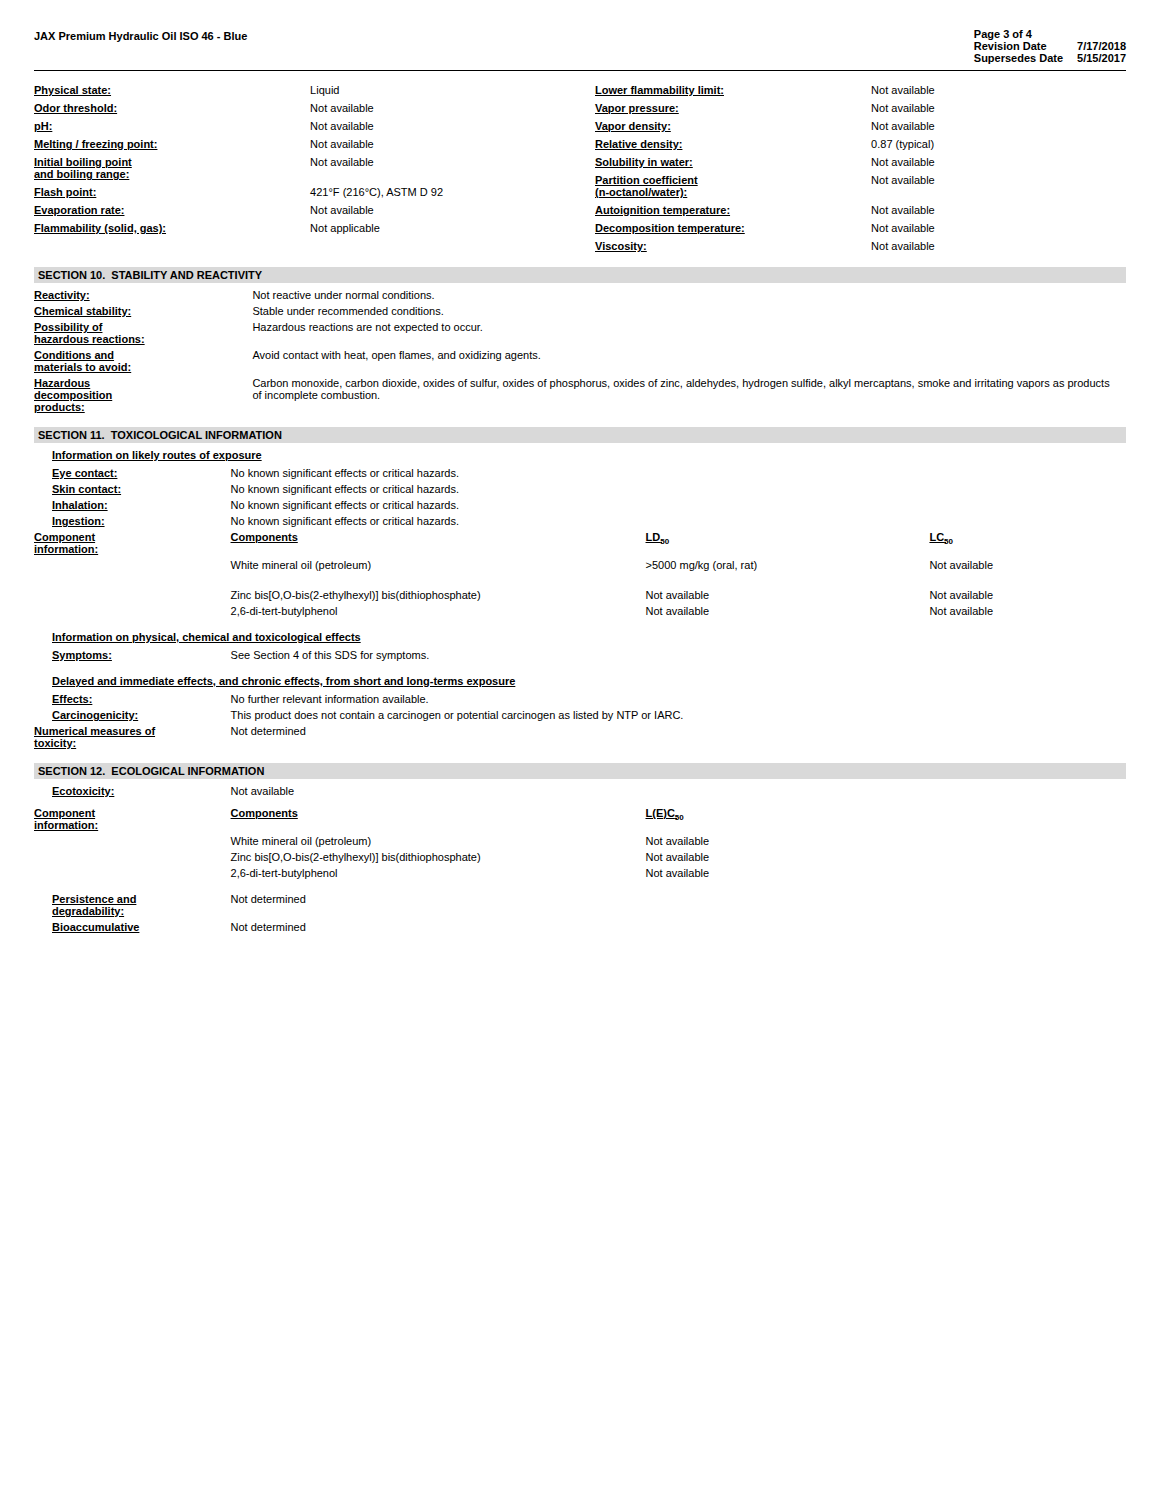JAX Premium Hydraulic Oil ISO 46 - Blue
| Page 3 of 4 |
| Revision Date | 7/17/2018 |
| Supersedes Date | 5/15/2017 |
| Physical state: | Liquid |
| Odor threshold: | Not available |
| pH: | Not available |
| Melting / freezing point: | Not available |
| Initial boiling point and boiling range: | Not available |
| Flash point: | 421°F (216°C), ASTM D 92 |
| Evaporation rate: | Not available |
| Flammability (solid, gas): | Not applicable |
| Lower flammability limit: | Not available |
| Vapor pressure: | Not available |
| Vapor density: | Not available |
| Relative density: | 0.87 (typical) |
| Solubility in water: | Not available |
| Partition coefficient (n-octanol/water): | Not available |
| Autoignition temperature: | Not available |
| Decomposition temperature: | Not available |
| Viscosity: | Not available |
SECTION 10. STABILITY AND REACTIVITY
| Reactivity: | Not reactive under normal conditions. |
| Chemical stability: | Stable under recommended conditions. |
| Possibility of hazardous reactions: | Hazardous reactions are not expected to occur. |
| Conditions and materials to avoid: | Avoid contact with heat, open flames, and oxidizing agents. |
| Hazardous decomposition products: | Carbon monoxide, carbon dioxide, oxides of sulfur, oxides of phosphorus, oxides of zinc, aldehydes, hydrogen sulfide, alkyl mercaptans, smoke and irritating vapors as products of incomplete combustion. |
SECTION 11. TOXICOLOGICAL INFORMATION
Information on likely routes of exposure
| Eye contact: | No known significant effects or critical hazards. |
| Skin contact: | No known significant effects or critical hazards. |
| Inhalation: | No known significant effects or critical hazards. |
| Ingestion: | No known significant effects or critical hazards. |
| Component information: | Components | LD 50 | LC 50 |
| | White mineral oil (petroleum) | >5000 mg/kg (oral, rat) | Not available |
| | Zinc bis[O,O-bis(2-ethylhexyl)] bis(dithiophosphate) | Not available | Not available |
| | 2,6-di-tert-butylphenol | Not available | Not available |
Information on physical, chemical and toxicological effects
| Symptoms: | See Section 4 of this SDS for symptoms. |
Delayed and immediate effects, and chronic effects, from short and long-terms exposure
| Effects: | No further relevant information available. |
| Carcinogenicity: | This product does not contain a carcinogen or potential carcinogen as listed by NTP or IARC. |
| Numerical measures of toxicity: | Not determined |
SECTION 12. ECOLOGICAL INFORMATION
| Ecotoxicity: | Not available |
| Component information: | Components | L(E)C 50 |
| | White mineral oil (petroleum) | Not available |
| | Zinc bis[O,O-bis(2-ethylhexyl)] bis(dithiophosphate) | Not available |
| | 2,6-di-tert-butylphenol | Not available |
| Persistence and degradability: | Not determined |
| Bioaccumulative | Not determined |